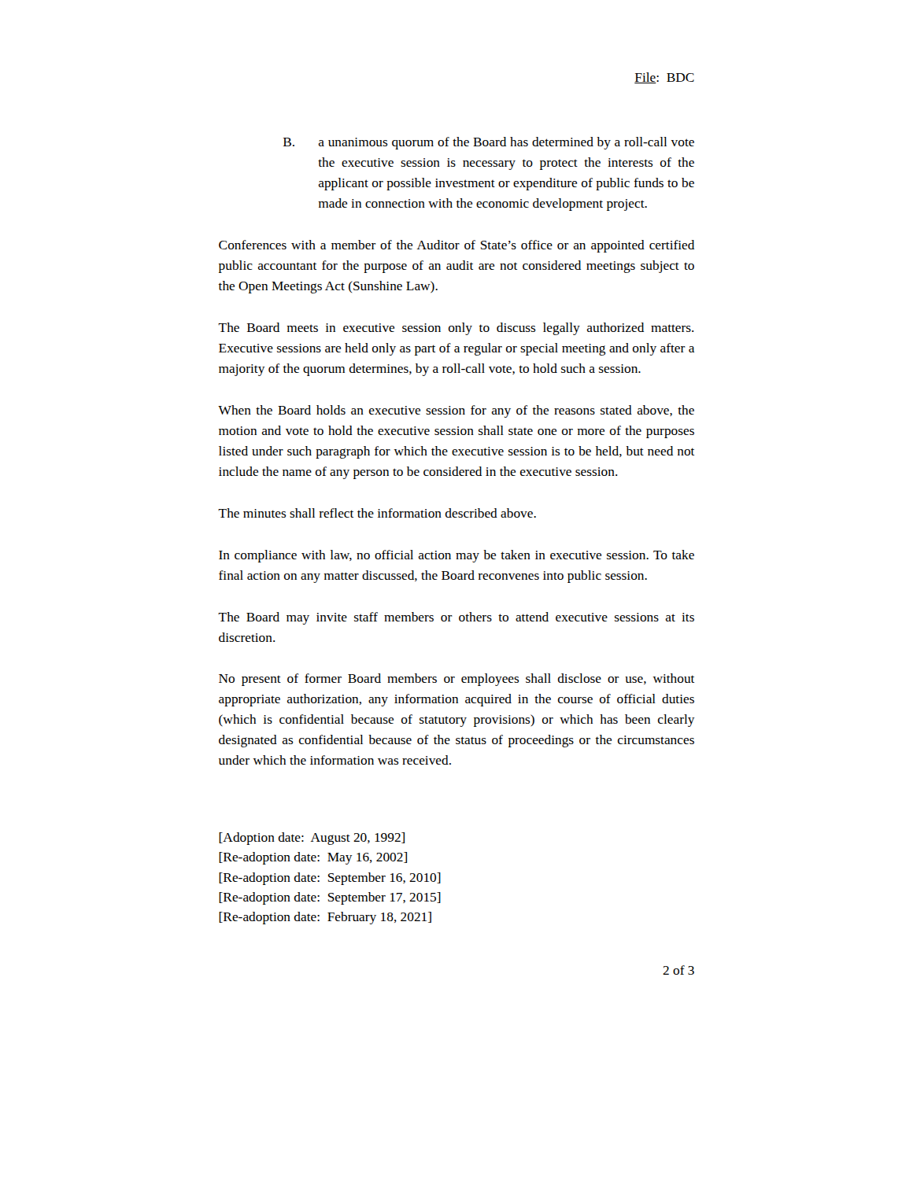File: BDC
B.
a unanimous quorum of the Board has determined by a roll-call vote the executive session is necessary to protect the interests of the applicant or possible investment or expenditure of public funds to be made in connection with the economic development project.
Conferences with a member of the Auditor of State’s office or an appointed certified public accountant for the purpose of an audit are not considered meetings subject to the Open Meetings Act (Sunshine Law).
The Board meets in executive session only to discuss legally authorized matters. Executive sessions are held only as part of a regular or special meeting and only after a majority of the quorum determines, by a roll-call vote, to hold such a session.
When the Board holds an executive session for any of the reasons stated above, the motion and vote to hold the executive session shall state one or more of the purposes listed under such paragraph for which the executive session is to be held, but need not include the name of any person to be considered in the executive session.
The minutes shall reflect the information described above.
In compliance with law, no official action may be taken in executive session. To take final action on any matter discussed, the Board reconvenes into public session.
The Board may invite staff members or others to attend executive sessions at its discretion.
No present of former Board members or employees shall disclose or use, without appropriate authorization, any information acquired in the course of official duties (which is confidential because of statutory provisions) or which has been clearly designated as confidential because of the status of proceedings or the circumstances under which the information was received.
[Adoption date: August 20, 1992]
[Re-adoption date: May 16, 2002]
[Re-adoption date: September 16, 2010]
[Re-adoption date: September 17, 2015]
[Re-adoption date: February 18, 2021]
2 of 3